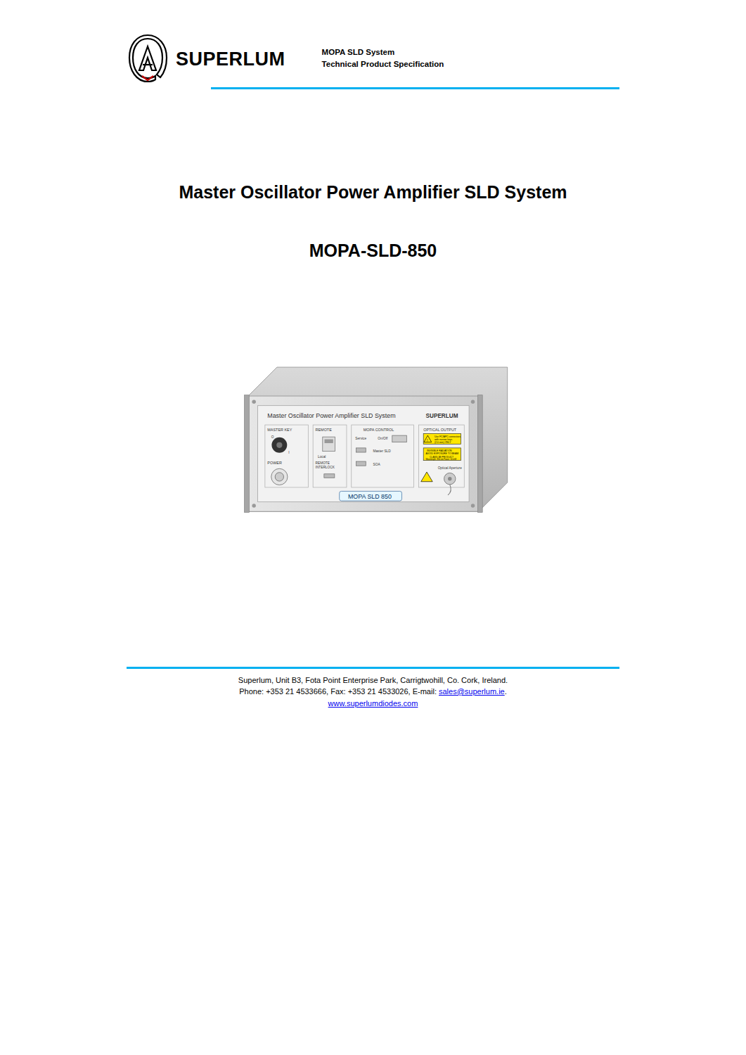SUPERLUM
MOPA SLD System
Technical Product Specification
Master Oscillator Power Amplifier SLD System
MOPA-SLD-850
Superlum, Unit B3, Fota Point Enterprise Park, Carrigtwohill, Co. Cork, Ireland.
Phone: +353 21 4533666, Fax: +353 21 4533026, E-mail: sales@superlum.ie.
www.superlumdiodes.com